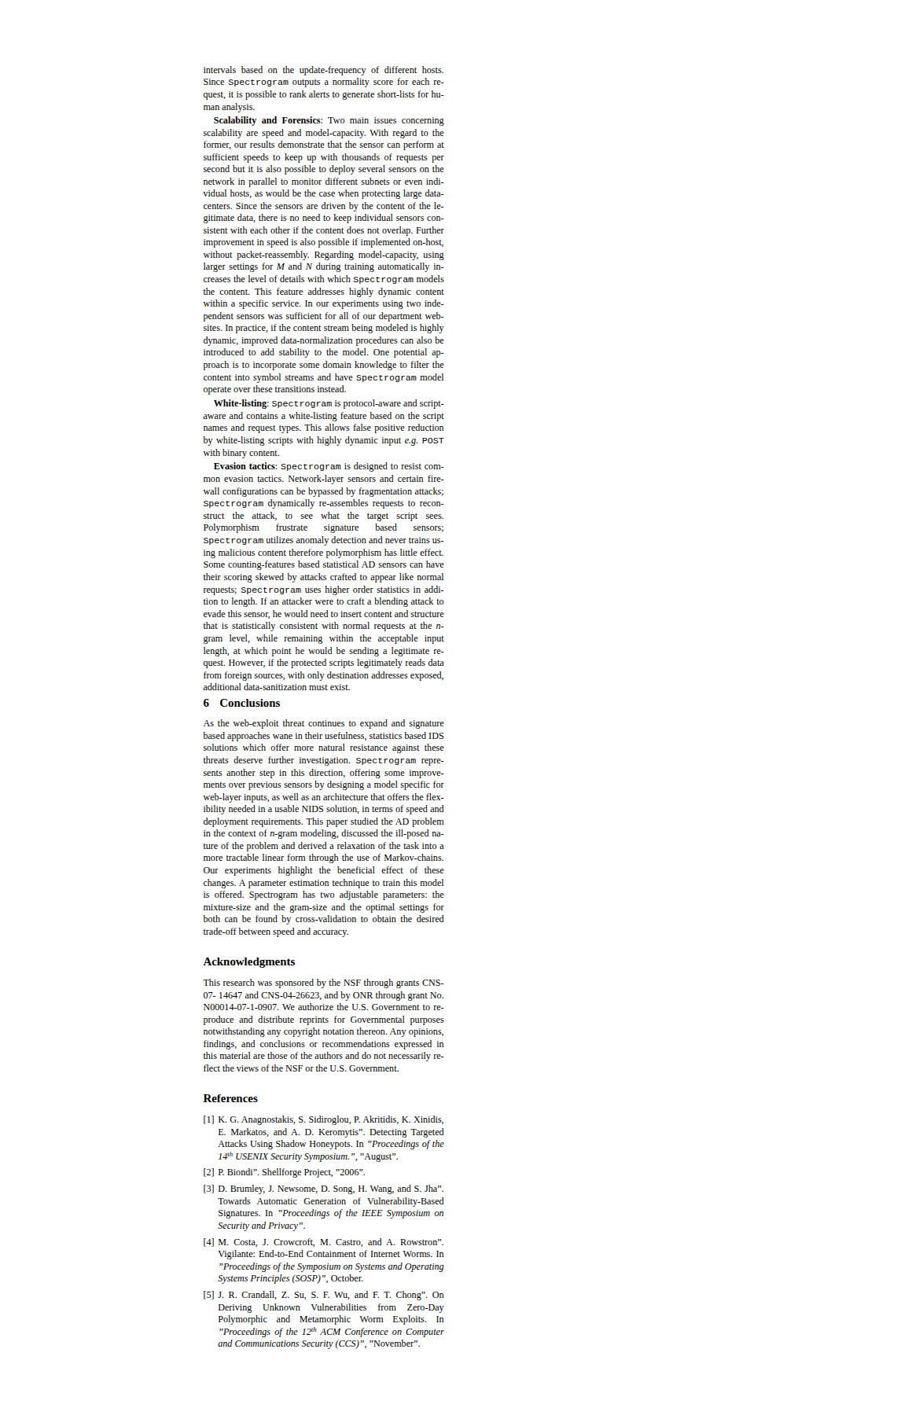intervals based on the update-frequency of different hosts. Since Spectrogram outputs a normality score for each request, it is possible to rank alerts to generate short-lists for human analysis.
Scalability and Forensics: Two main issues concerning scalability are speed and model-capacity. With regard to the former, our results demonstrate that the sensor can perform at sufficient speeds to keep up with thousands of requests per second but it is also possible to deploy several sensors on the network in parallel to monitor different subnets or even individual hosts, as would be the case when protecting large data-centers. Since the sensors are driven by the content of the legitimate data, there is no need to keep individual sensors consistent with each other if the content does not overlap. Further improvement in speed is also possible if implemented on-host, without packet-reassembly. Regarding model-capacity, using larger settings for M and N during training automatically increases the level of details with which Spectrogram models the content. This feature addresses highly dynamic content within a specific service. In our experiments using two independent sensors was sufficient for all of our department websites. In practice, if the content stream being modeled is highly dynamic, improved data-normalization procedures can also be introduced to add stability to the model. One potential approach is to incorporate some domain knowledge to filter the content into symbol streams and have Spectrogram model operate over these transitions instead.
White-listing: Spectrogram is protocol-aware and script-aware and contains a white-listing feature based on the script names and request types. This allows false positive reduction by white-listing scripts with highly dynamic input e.g. POST with binary content.
Evasion tactics: Spectrogram is designed to resist common evasion tactics. Network-layer sensors and certain firewall configurations can be bypassed by fragmentation attacks; Spectrogram dynamically re-assembles requests to reconstruct the attack, to see what the target script sees. Polymorphism frustrate signature based sensors; Spectrogram utilizes anomaly detection and never trains using malicious content therefore polymorphism has little effect. Some counting-features based statistical AD sensors can have their scoring skewed by attacks crafted to appear like normal requests; Spectrogram uses higher order statistics in addition to length. If an attacker were to craft a blending attack to evade this sensor, he would need to insert content and structure that is statistically consistent with normal requests at the n-gram level, while remaining within the acceptable input length, at which point he would be sending a legitimate request. However, if the protected scripts legitimately reads data from foreign sources, with only destination addresses exposed, additional data-sanitization must exist.
6 Conclusions
As the web-exploit threat continues to expand and signature based approaches wane in their usefulness, statistics based IDS solutions which offer more natural resistance against these threats deserve further investigation. Spectrogram represents another step in this direction, offering some improvements over previous sensors by designing a model specific for web-layer inputs, as well as an architecture that offers the flexibility needed in a usable NIDS solution, in terms of speed and deployment requirements. This paper studied the AD problem in the context of n-gram modeling, discussed the ill-posed nature of the problem and derived a relaxation of the task into a more tractable linear form through the use of Markov-chains. Our experiments highlight the beneficial effect of these changes. A parameter estimation technique to train this model is offered. Spectrogram has two adjustable parameters: the mixture-size and the gram-size and the optimal settings for both can be found by cross-validation to obtain the desired trade-off between speed and accuracy.
Acknowledgments
This research was sponsored by the NSF through grants CNS-07- 14647 and CNS-04-26623, and by ONR through grant No. N00014-07-1-0907. We authorize the U.S. Government to reproduce and distribute reprints for Governmental purposes notwithstanding any copyright notation thereon. Any opinions, findings, and conclusions or recommendations expressed in this material are those of the authors and do not necessarily reflect the views of the NSF or the U.S. Government.
References
K. G. Anagnostakis, S. Sidiroglou, P. Akritidis, K. Xinidis, E. Markatos, and A. D. Keromytis”. Detecting Targeted Attacks Using Shadow Honeypots. In ”Proceedings of the 14th USENIX Security Symposium.”, ”August”.
P. Biondi”. Shellforge Project, ”2006”.
D. Brumley, J. Newsome, D. Song, H. Wang, and S. Jha”. Towards Automatic Generation of Vulnerability-Based Signatures. In ”Proceedings of the IEEE Symposium on Security and Privacy”.
M. Costa, J. Crowcroft, M. Castro, and A. Rowstron”. Vigilante: End-to-End Containment of Internet Worms. In ”Proceedings of the Symposium on Systems and Operating Systems Principles (SOSP)”, October.
J. R. Crandall, Z. Su, S. F. Wu, and F. T. Chong”. On Deriving Unknown Vulnerabilities from Zero-Day Polymorphic and Metamorphic Worm Exploits. In ”Proceedings of the 12th ACM Conference on Computer and Communications Security (CCS)”, ”November”.